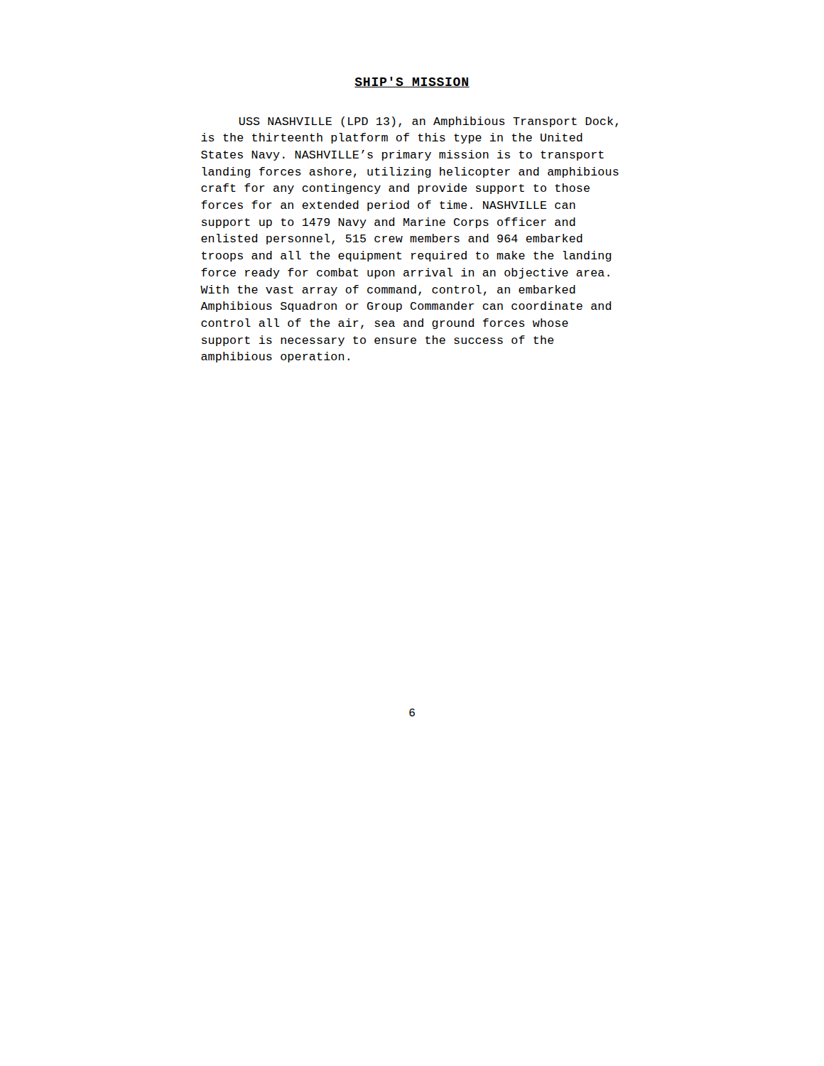SHIP'S MISSION
USS NASHVILLE (LPD 13), an Amphibious Transport Dock, is the thirteenth platform of this type in the United States Navy. NASHVILLE’s primary mission is to transport landing forces ashore, utilizing helicopter and amphibious craft for any contingency and provide support to those forces for an extended period of time. NASHVILLE can support up to 1479 Navy and Marine Corps officer and enlisted personnel, 515 crew members and 964 embarked troops and all the equipment required to make the landing force ready for combat upon arrival in an objective area. With the vast array of command, control, an embarked Amphibious Squadron or Group Commander can coordinate and control all of the air, sea and ground forces whose support is necessary to ensure the success of the amphibious operation.
6